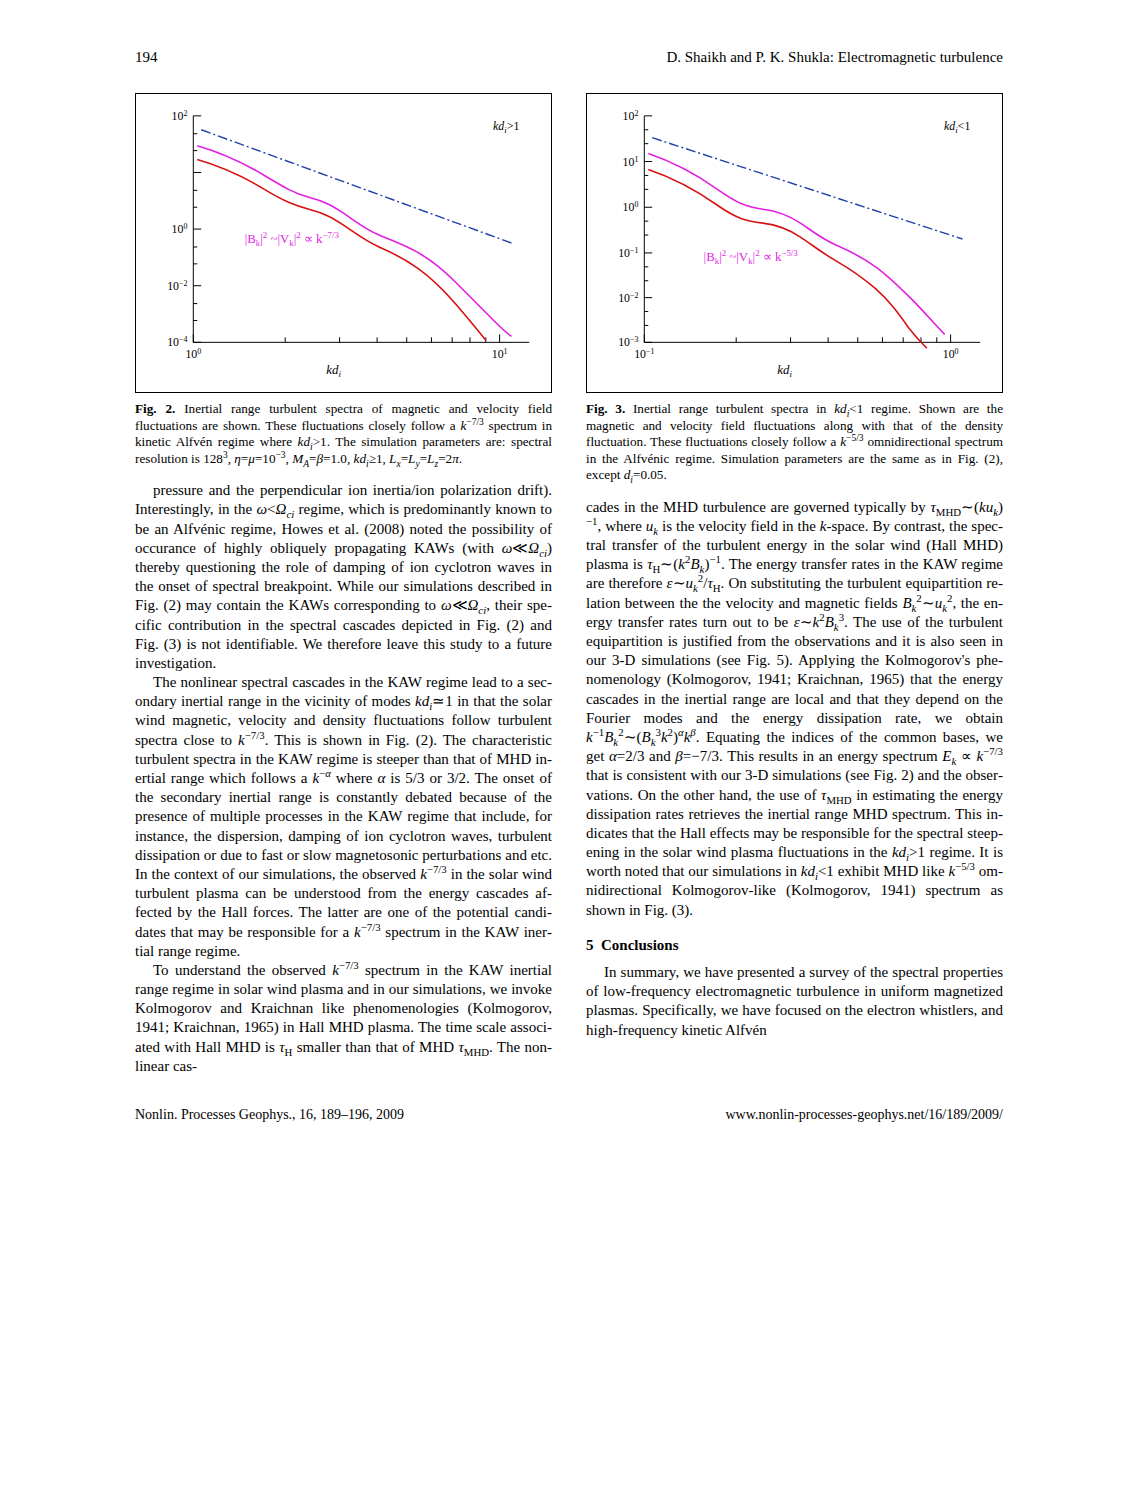194
D. Shaikh and P. K. Shukla: Electromagnetic turbulence
102 100 10−2 10−4 100 101 kdi kdi>1 |Bk|2 ~|Vk|2 ∝ k−7/3
Fig. 2. Inertial range turbulent spectra of magnetic and velocity field fluctuations are shown. These fluctuations closely follow a k−7/3 spectrum in kinetic Alfvén regime where kdi>1. The simulation parameters are: spectral resolution is 1283, η=μ=10−3, MA=β=1.0, kdi≥1, Lx=Ly=Lz=2π.
pressure and the perpendicular ion inertia/ion polarization drift). Interestingly, in the ω<Ωci regime, which is predominantly known to be an Alfvénic regime, Howes et al. (2008) noted the possibility of occurance of highly obliquely propagating KAWs (with ω≪Ωci) thereby questioning the role of damping of ion cyclotron waves in the onset of spectral breakpoint. While our simulations described in Fig. (2) may contain the KAWs corresponding to ω≪Ωci, their specific contribution in the spectral cascades depicted in Fig. (2) and Fig. (3) is not identifiable. We therefore leave this study to a future investigation.
The nonlinear spectral cascades in the KAW regime lead to a secondary inertial range in the vicinity of modes kdi≃1 in that the solar wind magnetic, velocity and density fluctuations follow turbulent spectra close to k−7/3. This is shown in Fig. (2). The characteristic turbulent spectra in the KAW regime is steeper than that of MHD inertial range which follows a k−α where α is 5/3 or 3/2. The onset of the secondary inertial range is constantly debated because of the presence of multiple processes in the KAW regime that include, for instance, the dispersion, damping of ion cyclotron waves, turbulent dissipation or due to fast or slow magnetosonic perturbations and etc. In the context of our simulations, the observed k−7/3 in the solar wind turbulent plasma can be understood from the energy cascades affected by the Hall forces. The latter are one of the potential candidates that may be responsible for a k−7/3 spectrum in the KAW inertial range regime.
To understand the observed k−7/3 spectrum in the KAW inertial range regime in solar wind plasma and in our simulations, we invoke Kolmogorov and Kraichnan like phenomenologies (Kolmogorov, 1941; Kraichnan, 1965) in Hall MHD plasma. The time scale associated with Hall MHD is τH smaller than that of MHD τMHD. The nonlinear cas-
102 101 100 10−1 10−2 10−3 10−1 100 kdi kdi<1 |Bk|2 ~|Vk|2 ∝ k−5/3
Fig. 3. Inertial range turbulent spectra in kdi<1 regime. Shown are the magnetic and velocity field fluctuations along with that of the density fluctuation. These fluctuations closely follow a k−5/3 omnidirectional spectrum in the Alfvénic regime. Simulation parameters are the same as in Fig. (2), except di=0.05.
cades in the MHD turbulence are governed typically by τMHD∼(kuk)−1, where uk is the velocity field in the k-space. By contrast, the spectral transfer of the turbulent energy in the solar wind (Hall MHD) plasma is τH∼(k2Bk)−1. The energy transfer rates in the KAW regime are therefore ε∼uk2/τH. On substituting the turbulent equipartition relation between the the velocity and magnetic fields Bk2∼uk2, the energy transfer rates turn out to be ε∼k2Bk3. The use of the turbulent equipartition is justified from the observations and it is also seen in our 3-D simulations (see Fig. 5). Applying the Kolmogorov's phenomenology (Kolmogorov, 1941; Kraichnan, 1965) that the energy cascades in the inertial range are local and that they depend on the Fourier modes and the energy dissipation rate, we obtain k−1Bk2∼(Bk3k2)αkβ. Equating the indices of the common bases, we get α=2/3 and β=−7/3. This results in an energy spectrum Ek ∝ k−7/3 that is consistent with our 3-D simulations (see Fig. 2) and the observations. On the other hand, the use of τMHD in estimating the energy dissipation rates retrieves the inertial range MHD spectrum. This indicates that the Hall effects may be responsible for the spectral steepening in the solar wind plasma fluctuations in the kdi>1 regime. It is worth noted that our simulations in kdi<1 exhibit MHD like k−5/3 omnidirectional Kolmogorov-like (Kolmogorov, 1941) spectrum as shown in Fig. (3).
5 Conclusions
In summary, we have presented a survey of the spectral properties of low-frequency electromagnetic turbulence in uniform magnetized plasmas. Specifically, we have focused on the electron whistlers, and high-frequency kinetic Alfvén
Nonlin. Processes Geophys., 16, 189–196, 2009
www.nonlin-processes-geophys.net/16/189/2009/